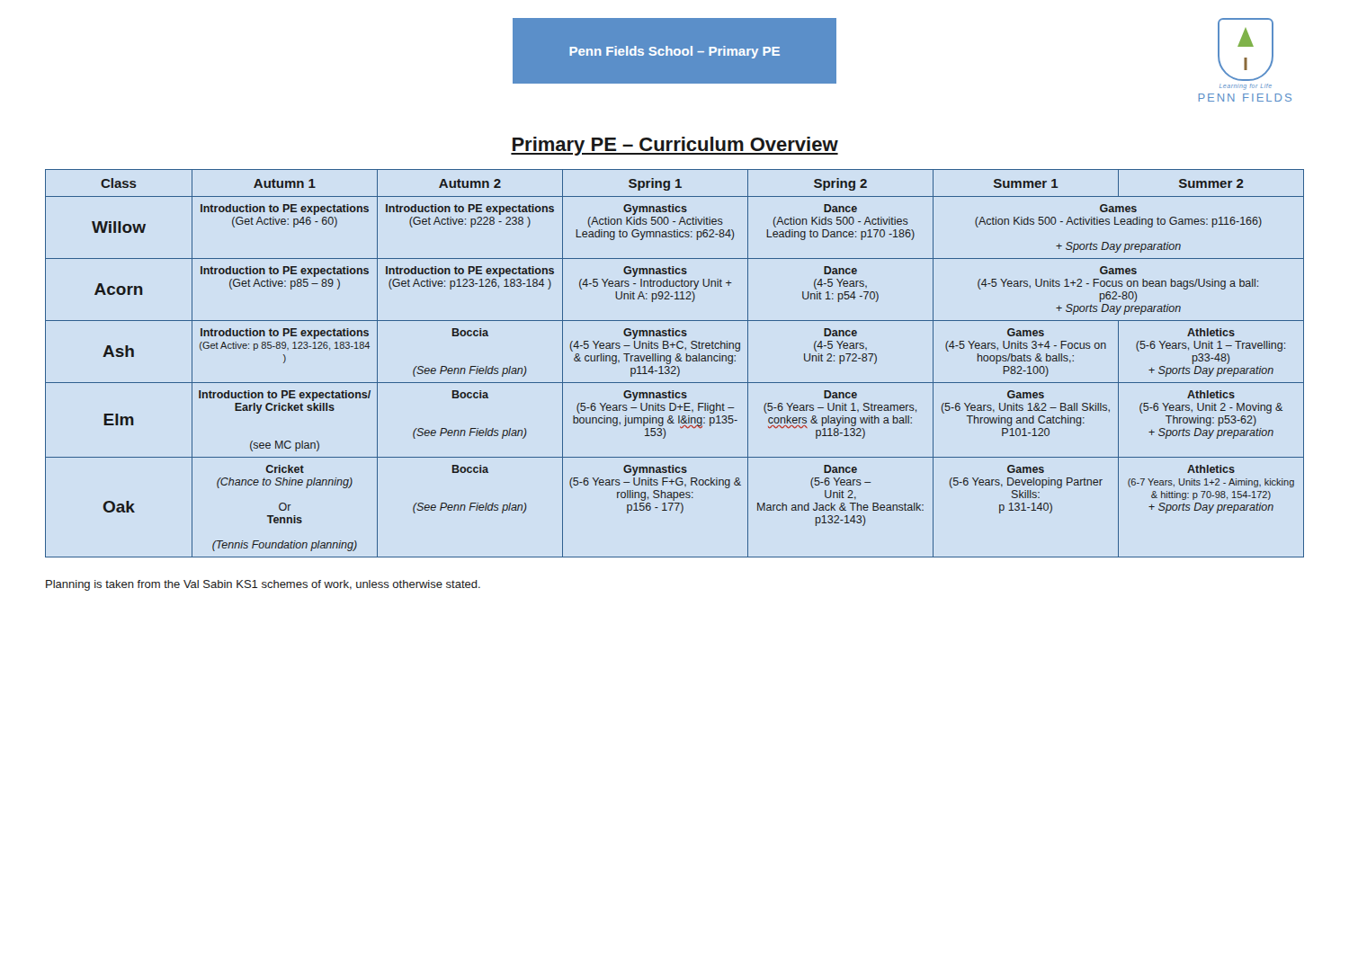Penn Fields School – Primary PE
Learning for Life
PENN FIELDS
Primary PE – Curriculum Overview
| Class | Autumn 1 | Autumn 2 | Spring 1 | Spring 2 | Summer 1 | Summer 2 |
| --- | --- | --- | --- | --- | --- | --- |
| Willow | Introduction to PE expectations (Get Active: p46 - 60) | Introduction to PE expectations (Get Active: p228 - 238 ) | Gymnastics (Action Kids 500 - Activities Leading to Gymnastics: p62-84) | Dance (Action Kids 500 - Activities Leading to Dance: p170 -186) | Games (Action Kids 500 - Activities Leading to Games: p116-166) + Sports Day preparation |
| Acorn | Introduction to PE expectations (Get Active: p85 – 89 ) | Introduction to PE expectations (Get Active: p123-126, 183-184 ) | Gymnastics (4-5 Years - Introductory Unit + Unit A: p92-112) | Dance (4-5 Years, Unit 1: p54 -70) | Games (4-5 Years, Units 1+2 - Focus on bean bags/Using a ball: p62-80) + Sports Day preparation |
| Ash | Introduction to PE expectations (Get Active: p 85-89, 123-126, 183-184 ) | Boccia (See Penn Fields plan) | Gymnastics (4-5 Years – Units B+C, Stretching & curling, Travelling & balancing: p114-132) | Dance (4-5 Years, Unit 2: p72-87) | Games (4-5 Years, Units 3+4 - Focus on hoops/bats & balls,: P82-100) | Athletics (5-6 Years, Unit 1 – Travelling: p33-48) + Sports Day preparation |
| Elm | Introduction to PE expectations/ Early Cricket skills (see MC plan) | Boccia (See Penn Fields plan) | Gymnastics (5-6 Years – Units D+E, Flight – bouncing, jumping & l &ing : p135-153) | Dance (5-6 Years – Unit 1, Streamers, conkers & playing with a ball: p118-132) | Games (5-6 Years, Units 1&2 – Ball Skills, Throwing and Catching: P101-120 | Athletics (5-6 Years, Unit 2 - Moving & Throwing: p53-62) + Sports Day preparation |
| Oak | Cricket (Chance to Shine planning) Or Tennis (Tennis Foundation planning) | Boccia (See Penn Fields plan) | Gymnastics (5-6 Years – Units F+G, Rocking & rolling, Shapes: p156 - 177) | Dance (5-6 Years – Unit 2, March and Jack & The Beanstalk: p132-143) | Games (5-6 Years, Developing Partner Skills: p 131-140) | Athletics (6-7 Years, Units 1+2 - Aiming, kicking & hitting: p 70-98, 154-172) + Sports Day preparation |
Planning is taken from the Val Sabin KS1 schemes of work, unless otherwise stated.